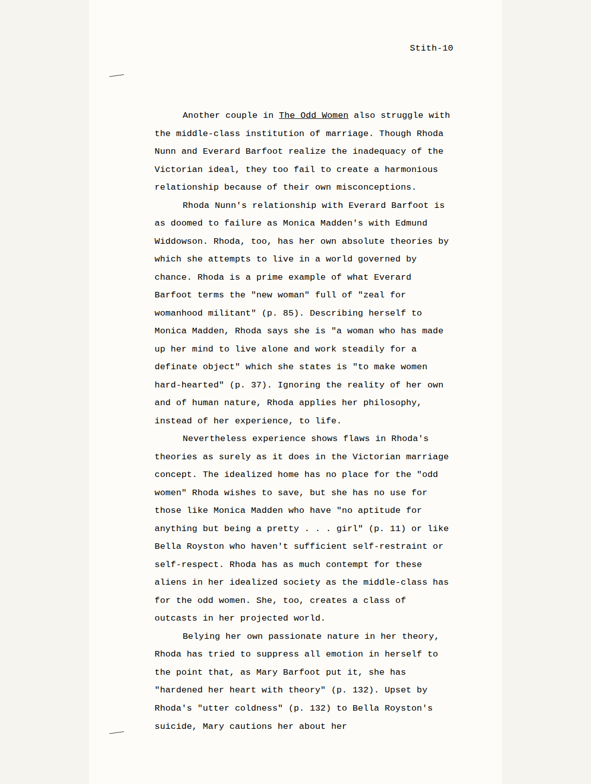Stith-10
Another couple in The Odd Women also struggle with the middle-class institution of marriage. Though Rhoda Nunn and Everard Barfoot realize the inadequacy of the Victorian ideal, they too fail to create a harmonious relationship because of their own misconceptions.
Rhoda Nunn's relationship with Everard Barfoot is as doomed to failure as Monica Madden's with Edmund Widdowson. Rhoda, too, has her own absolute theories by which she attempts to live in a world governed by chance. Rhoda is a prime example of what Everard Barfoot terms the "new woman" full of "zeal for womanhood militant" (p. 85). Describing herself to Monica Madden, Rhoda says she is "a woman who has made up her mind to live alone and work steadily for a definate object" which she states is "to make women hard-hearted" (p. 37). Ignoring the reality of her own and of human nature, Rhoda applies her philosophy, instead of her experience, to life.
Nevertheless experience shows flaws in Rhoda's theories as surely as it does in the Victorian marriage concept. The idealized home has no place for the "odd women" Rhoda wishes to save, but she has no use for those like Monica Madden who have "no aptitude for anything but being a pretty . . . girl" (p. 11) or like Bella Royston who haven't sufficient self-restraint or self-respect. Rhoda has as much contempt for these aliens in her idealized society as the middle-class has for the odd women. She, too, creates a class of outcasts in her projected world.
Belying her own passionate nature in her theory, Rhoda has tried to suppress all emotion in herself to the point that, as Mary Barfoot put it, she has "hardened her heart with theory" (p. 132). Upset by Rhoda's "utter coldness" (p. 132) to Bella Royston's suicide, Mary cautions her about her